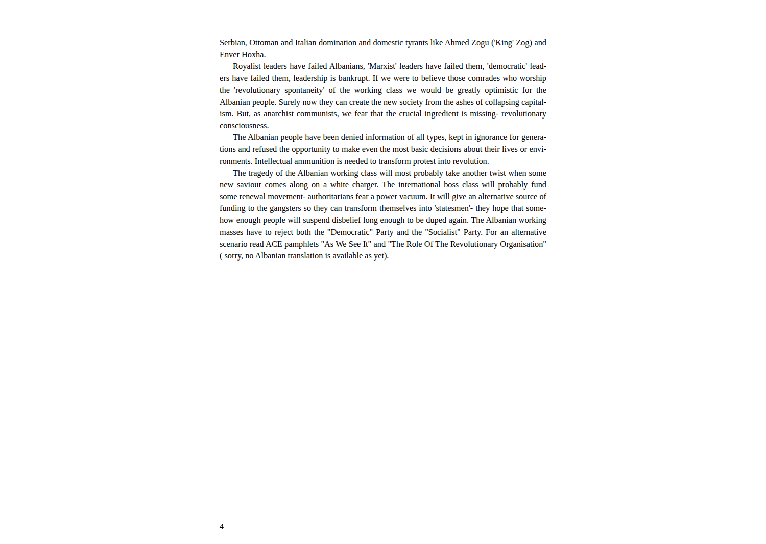Serbian, Ottoman and Italian domination and domestic tyrants like Ahmed Zogu ('King' Zog) and Enver Hoxha.
Royalist leaders have failed Albanians, 'Marxist' leaders have failed them, 'democratic' leaders have failed them, leadership is bankrupt. If we were to believe those comrades who worship the 'revolutionary spontaneity' of the working class we would be greatly optimistic for the Albanian people. Surely now they can create the new society from the ashes of collapsing capitalism. But, as anarchist communists, we fear that the crucial ingredient is missing- revolutionary consciousness.
The Albanian people have been denied information of all types, kept in ignorance for generations and refused the opportunity to make even the most basic decisions about their lives or environments. Intellectual ammunition is needed to transform protest into revolution.
The tragedy of the Albanian working class will most probably take another twist when some new saviour comes along on a white charger. The international boss class will probably fund some renewal movement- authoritarians fear a power vacuum. It will give an alternative source of funding to the gangsters so they can transform themselves into 'statesmen'- they hope that somehow enough people will suspend disbelief long enough to be duped again. The Albanian working masses have to reject both the "Democratic" Party and the "Socialist" Party. For an alternative scenario read ACE pamphlets "As We See It" and "The Role Of The Revolutionary Organisation" ( sorry, no Albanian translation is available as yet).
4